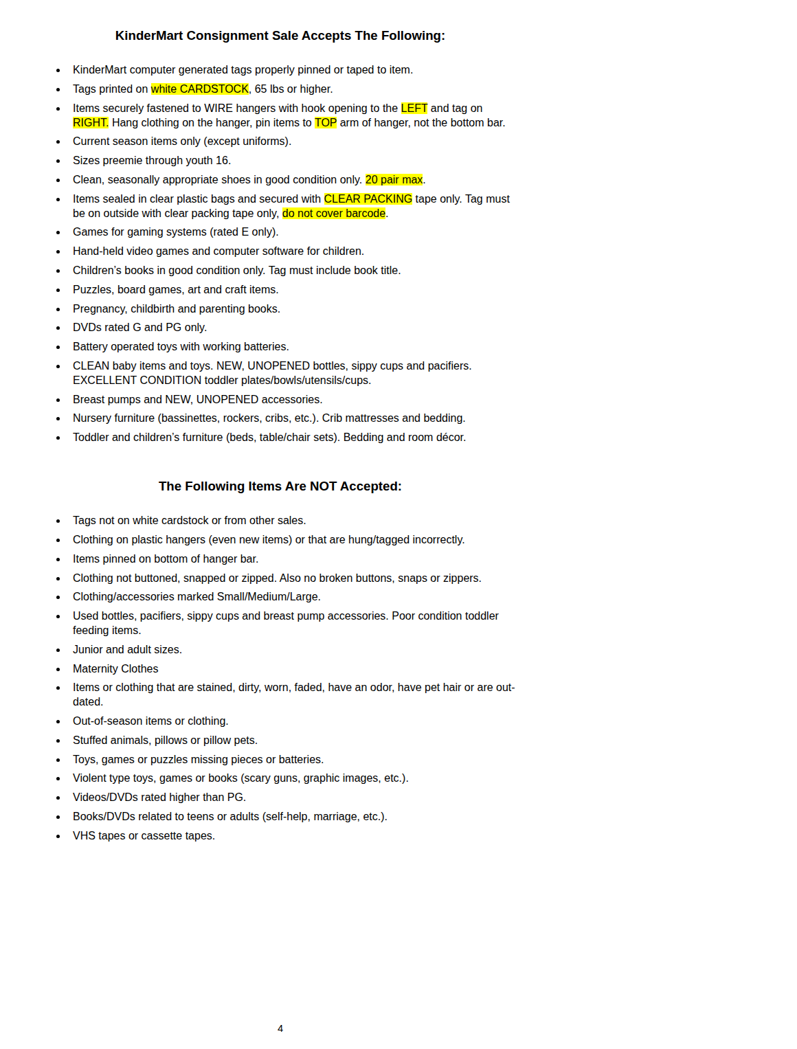KinderMart Consignment Sale Accepts The Following:
KinderMart computer generated tags properly pinned or taped to item.
Tags printed on white CARDSTOCK, 65 lbs or higher.
Items securely fastened to WIRE hangers with hook opening to the LEFT and tag on RIGHT. Hang clothing on the hanger, pin items to TOP arm of hanger, not the bottom bar.
Current season items only (except uniforms).
Sizes preemie through youth 16.
Clean, seasonally appropriate shoes in good condition only. 20 pair max.
Items sealed in clear plastic bags and secured with CLEAR PACKING tape only. Tag must be on outside with clear packing tape only, do not cover barcode.
Games for gaming systems (rated E only).
Hand-held video games and computer software for children.
Children’s books in good condition only. Tag must include book title.
Puzzles, board games, art and craft items.
Pregnancy, childbirth and parenting books.
DVDs rated G and PG only.
Battery operated toys with working batteries.
CLEAN baby items and toys. NEW, UNOPENED bottles, sippy cups and pacifiers. EXCELLENT CONDITION toddler plates/bowls/utensils/cups.
Breast pumps and NEW, UNOPENED accessories.
Nursery furniture (bassinettes, rockers, cribs, etc.). Crib mattresses and bedding.
Toddler and children’s furniture (beds, table/chair sets). Bedding and room décor.
The Following Items Are NOT Accepted:
Tags not on white cardstock or from other sales.
Clothing on plastic hangers (even new items) or that are hung/tagged incorrectly.
Items pinned on bottom of hanger bar.
Clothing not buttoned, snapped or zipped. Also no broken buttons, snaps or zippers.
Clothing/accessories marked Small/Medium/Large.
Used bottles, pacifiers, sippy cups and breast pump accessories. Poor condition toddler feeding items.
Junior and adult sizes.
Maternity Clothes
Items or clothing that are stained, dirty, worn, faded, have an odor, have pet hair or are out-dated.
Out-of-season items or clothing.
Stuffed animals, pillows or pillow pets.
Toys, games or puzzles missing pieces or batteries.
Violent type toys, games or books (scary guns, graphic images, etc.).
Videos/DVDs rated higher than PG.
Books/DVDs related to teens or adults (self-help, marriage, etc.).
VHS tapes or cassette tapes.
4